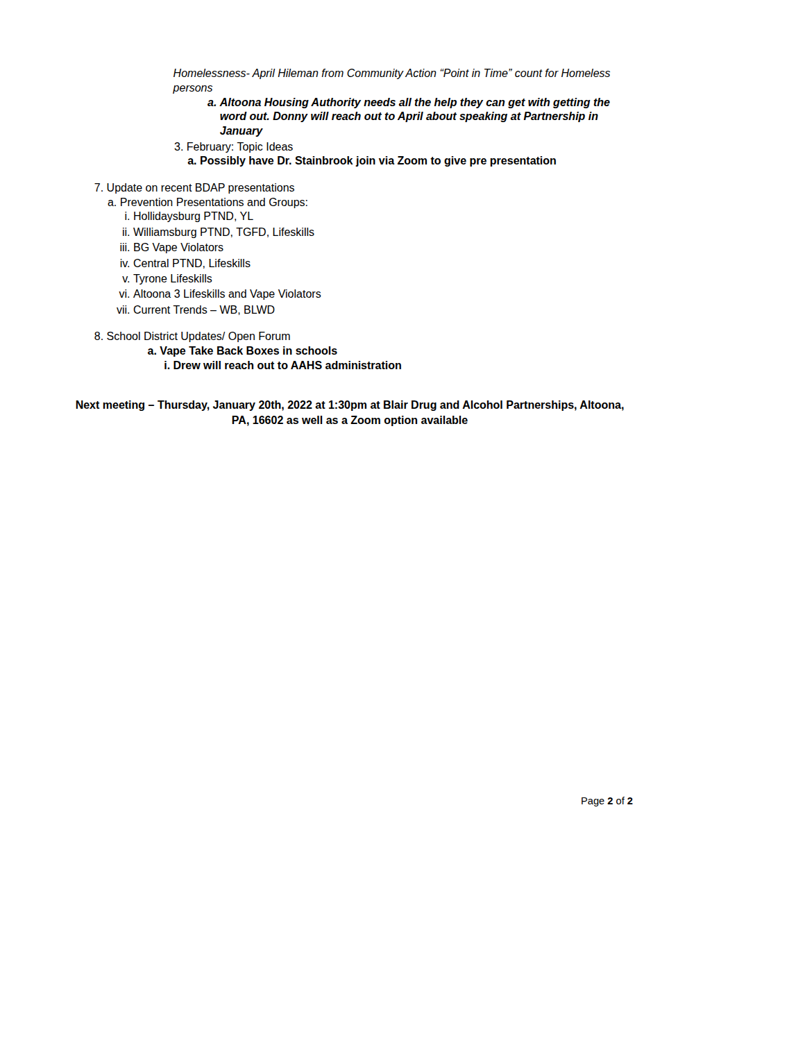Homelessness- April Hileman from Community Action “Point in Time” count for Homeless persons
Altoona Housing Authority needs all the help they can get with getting the word out. Donny will reach out to April about speaking at Partnership in January
February: Topic Ideas
Possibly have Dr. Stainbrook join via Zoom to give pre presentation
Update on recent BDAP presentations
Prevention Presentations and Groups:
Hollidaysburg PTND, YL
Williamsburg PTND, TGFD, Lifeskills
BG Vape Violators
Central PTND, Lifeskills
Tyrone Lifeskills
Altoona 3 Lifeskills and Vape Violators
Current Trends – WB, BLWD
School District Updates/ Open Forum
Vape Take Back Boxes in schools
Drew will reach out to AAHS administration
Next meeting – Thursday, January 20th, 2022 at 1:30pm at Blair Drug and Alcohol Partnerships, Altoona, PA, 16602 as well as a Zoom option available
Page 2 of 2